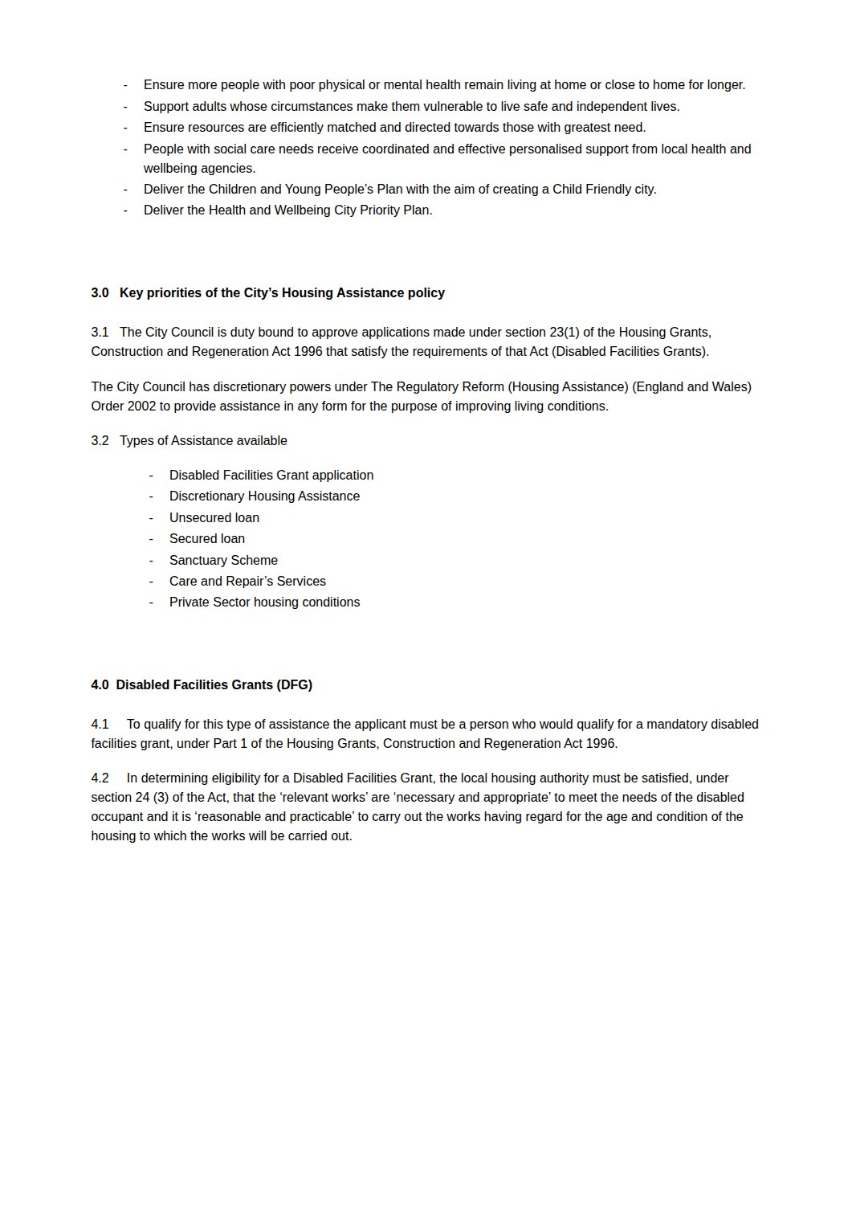Ensure more people with poor physical or mental health remain living at home or close to home for longer.
Support adults whose circumstances make them vulnerable to live safe and independent lives.
Ensure resources are efficiently matched and directed towards those with greatest need.
People with social care needs receive coordinated and effective personalised support from local health and wellbeing agencies.
Deliver the Children and Young People’s Plan with the aim of creating a Child Friendly city.
Deliver the Health and Wellbeing City Priority Plan.
3.0 Key priorities of the City’s Housing Assistance policy
3.1 The City Council is duty bound to approve applications made under section 23(1) of the Housing Grants, Construction and Regeneration Act 1996 that satisfy the requirements of that Act (Disabled Facilities Grants).
The City Council has discretionary powers under The Regulatory Reform (Housing Assistance) (England and Wales) Order 2002 to provide assistance in any form for the purpose of improving living conditions.
3.2 Types of Assistance available
Disabled Facilities Grant application
Discretionary Housing Assistance
Unsecured loan
Secured loan
Sanctuary Scheme
Care and Repair’s Services
Private Sector housing conditions
4.0 Disabled Facilities Grants (DFG)
4.1 To qualify for this type of assistance the applicant must be a person who would qualify for a mandatory disabled facilities grant, under Part 1 of the Housing Grants, Construction and Regeneration Act 1996.
4.2 In determining eligibility for a Disabled Facilities Grant, the local housing authority must be satisfied, under section 24 (3) of the Act, that the ‘relevant works’ are ‘necessary and appropriate’ to meet the needs of the disabled occupant and it is ‘reasonable and practicable’ to carry out the works having regard for the age and condition of the housing to which the works will be carried out.